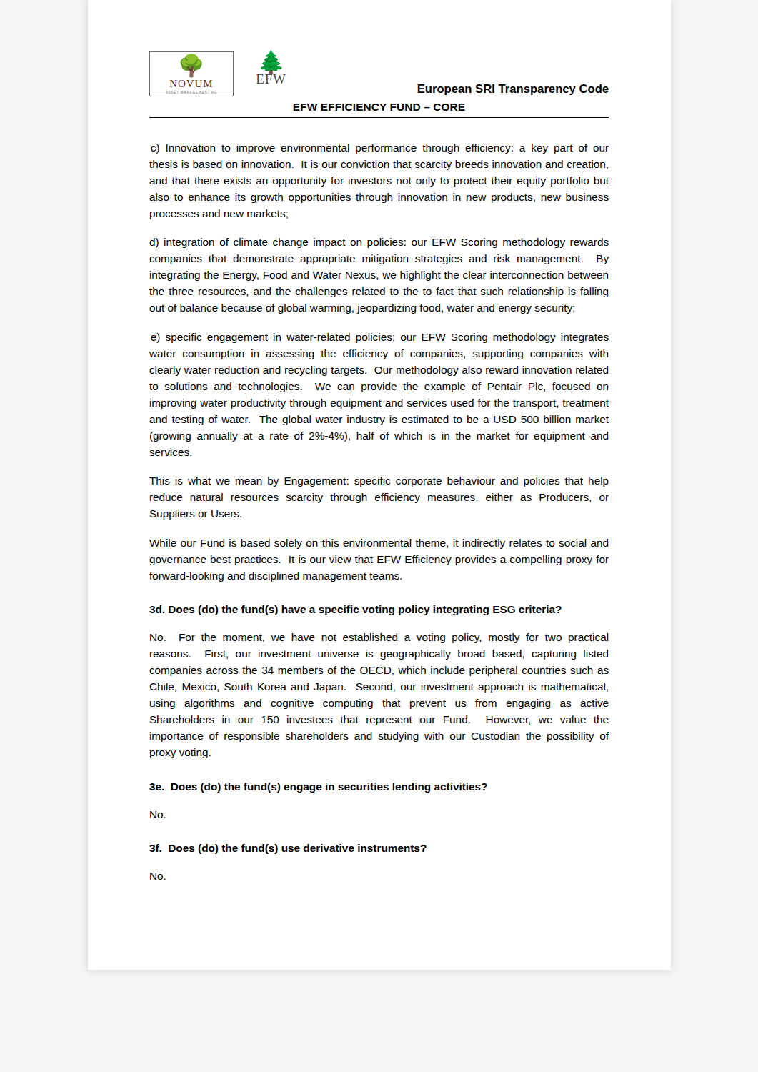🌳
NOVUM
ASSET MANAGEMENT AG
🌲
EFW
European SRI Transparency Code
EFW EFFICIENCY FUND – CORE
c) Innovation to improve environmental performance through efficiency: a key part of our thesis is based on innovation. It is our conviction that scarcity breeds innovation and creation, and that there exists an opportunity for investors not only to protect their equity portfolio but also to enhance its growth opportunities through innovation in new products, new business processes and new markets;
d) integration of climate change impact on policies: our EFW Scoring methodology rewards companies that demonstrate appropriate mitigation strategies and risk management. By integrating the Energy, Food and Water Nexus, we highlight the clear interconnection between the three resources, and the challenges related to the to fact that such relationship is falling out of balance because of global warming, jeopardizing food, water and energy security;
e) specific engagement in water-related policies: our EFW Scoring methodology integrates water consumption in assessing the efficiency of companies, supporting companies with clearly water reduction and recycling targets. Our methodology also reward innovation related to solutions and technologies. We can provide the example of Pentair Plc, focused on improving water productivity through equipment and services used for the transport, treatment and testing of water. The global water industry is estimated to be a USD 500 billion market (growing annually at a rate of 2%-4%), half of which is in the market for equipment and services.
This is what we mean by Engagement: specific corporate behaviour and policies that help reduce natural resources scarcity through efficiency measures, either as Producers, or Suppliers or Users.
While our Fund is based solely on this environmental theme, it indirectly relates to social and governance best practices. It is our view that EFW Efficiency provides a compelling proxy for forward-looking and disciplined management teams.
3d. Does (do) the fund(s) have a specific voting policy integrating ESG criteria?
No. For the moment, we have not established a voting policy, mostly for two practical reasons. First, our investment universe is geographically broad based, capturing listed companies across the 34 members of the OECD, which include peripheral countries such as Chile, Mexico, South Korea and Japan. Second, our investment approach is mathematical, using algorithms and cognitive computing that prevent us from engaging as active Shareholders in our 150 investees that represent our Fund. However, we value the importance of responsible shareholders and studying with our Custodian the possibility of proxy voting.
3e. Does (do) the fund(s) engage in securities lending activities?
No.
3f. Does (do) the fund(s) use derivative instruments?
No.